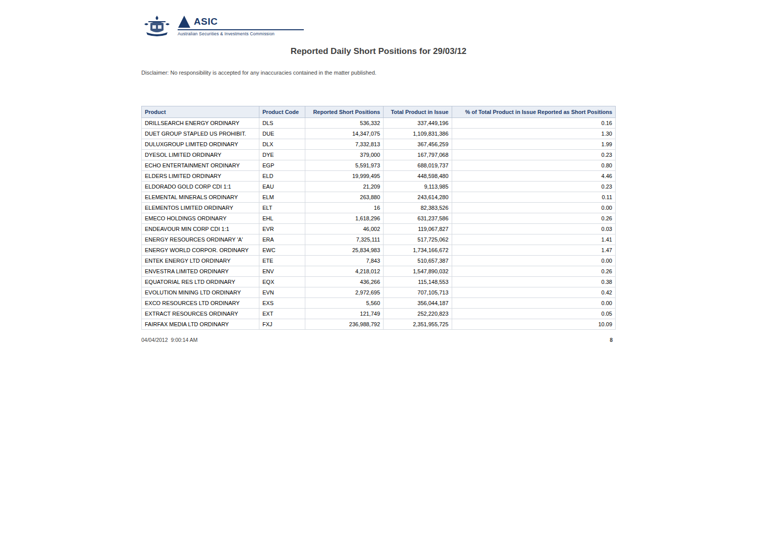ASIC
Australian Securities & Investments Commission
Reported Daily Short Positions for 29/03/12
Disclaimer: No responsibility is accepted for any inaccuracies contained in the matter published.
| Product | Product Code | Reported Short Positions | Total Product in Issue | % of Total Product in Issue Reported as Short Positions |
| --- | --- | --- | --- | --- |
| DRILLSEARCH ENERGY ORDINARY | DLS | 536,332 | 337,449,196 | 0.16 |
| DUET GROUP STAPLED US PROHIBIT. | DUE | 14,347,075 | 1,109,831,386 | 1.30 |
| DULUXGROUP LIMITED ORDINARY | DLX | 7,332,813 | 367,456,259 | 1.99 |
| DYESOL LIMITED ORDINARY | DYE | 379,000 | 167,797,068 | 0.23 |
| ECHO ENTERTAINMENT ORDINARY | EGP | 5,591,973 | 688,019,737 | 0.80 |
| ELDERS LIMITED ORDINARY | ELD | 19,999,495 | 448,598,480 | 4.46 |
| ELDORADO GOLD CORP CDI 1:1 | EAU | 21,209 | 9,113,985 | 0.23 |
| ELEMENTAL MINERALS ORDINARY | ELM | 263,880 | 243,614,280 | 0.11 |
| ELEMENTOS LIMITED ORDINARY | ELT | 16 | 82,383,526 | 0.00 |
| EMECO HOLDINGS ORDINARY | EHL | 1,618,296 | 631,237,586 | 0.26 |
| ENDEAVOUR MIN CORP CDI 1:1 | EVR | 46,002 | 119,067,827 | 0.03 |
| ENERGY RESOURCES ORDINARY 'A' | ERA | 7,325,111 | 517,725,062 | 1.41 |
| ENERGY WORLD CORPOR. ORDINARY | EWC | 25,834,983 | 1,734,166,672 | 1.47 |
| ENTEK ENERGY LTD ORDINARY | ETE | 7,843 | 510,657,387 | 0.00 |
| ENVESTRA LIMITED ORDINARY | ENV | 4,218,012 | 1,547,890,032 | 0.26 |
| EQUATORIAL RES LTD ORDINARY | EQX | 436,266 | 115,148,553 | 0.38 |
| EVOLUTION MINING LTD ORDINARY | EVN | 2,972,695 | 707,105,713 | 0.42 |
| EXCO RESOURCES LTD ORDINARY | EXS | 5,560 | 356,044,187 | 0.00 |
| EXTRACT RESOURCES ORDINARY | EXT | 121,749 | 252,220,823 | 0.05 |
| FAIRFAX MEDIA LTD ORDINARY | FXJ | 236,988,792 | 2,351,955,725 | 10.09 |
04/04/2012 9:00:14 AM
8